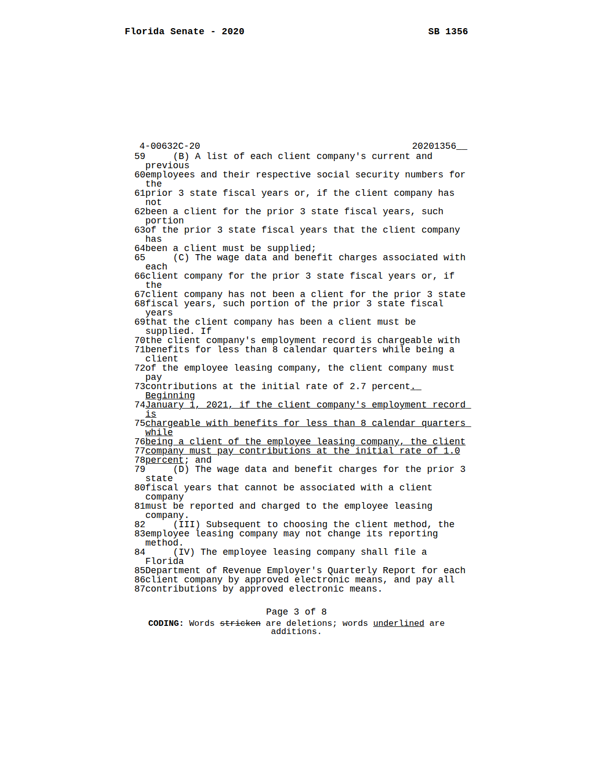Florida Senate - 2020
SB 1356
4-00632C-20
20201356__
| 59 | (B) A list of each client company's current and previous |
| 60 | employees and their respective social security numbers for the |
| 61 | prior 3 state fiscal years or, if the client company has not |
| 62 | been a client for the prior 3 state fiscal years, such portion |
| 63 | of the prior 3 state fiscal years that the client company has |
| 64 | been a client must be supplied; |
| 65 | (C) The wage data and benefit charges associated with each |
| 66 | client company for the prior 3 state fiscal years or, if the |
| 67 | client company has not been a client for the prior 3 state |
| 68 | fiscal years, such portion of the prior 3 state fiscal years |
| 69 | that the client company has been a client must be supplied. If |
| 70 | the client company's employment record is chargeable with |
| 71 | benefits for less than 8 calendar quarters while being a client |
| 72 | of the employee leasing company, the client company must pay |
| 73 | contributions at the initial rate of 2.7 percent . Beginning |
| 74 | January 1, 2021, if the client company's employment record is |
| 75 | chargeable with benefits for less than 8 calendar quarters while |
| 76 | being a client of the employee leasing company, the client |
| 77 | company must pay contributions at the initial rate of 1.0 |
| 78 | percent ; and |
| 79 | (D) The wage data and benefit charges for the prior 3 state |
| 80 | fiscal years that cannot be associated with a client company |
| 81 | must be reported and charged to the employee leasing company. |
| 82 | (III) Subsequent to choosing the client method, the |
| 83 | employee leasing company may not change its reporting method. |
| 84 | (IV) The employee leasing company shall file a Florida |
| 85 | Department of Revenue Employer's Quarterly Report for each |
| 86 | client company by approved electronic means, and pay all |
| 87 | contributions by approved electronic means. |
Page 3 of 8
CODING: Words stricken are deletions; words underlined are additions.